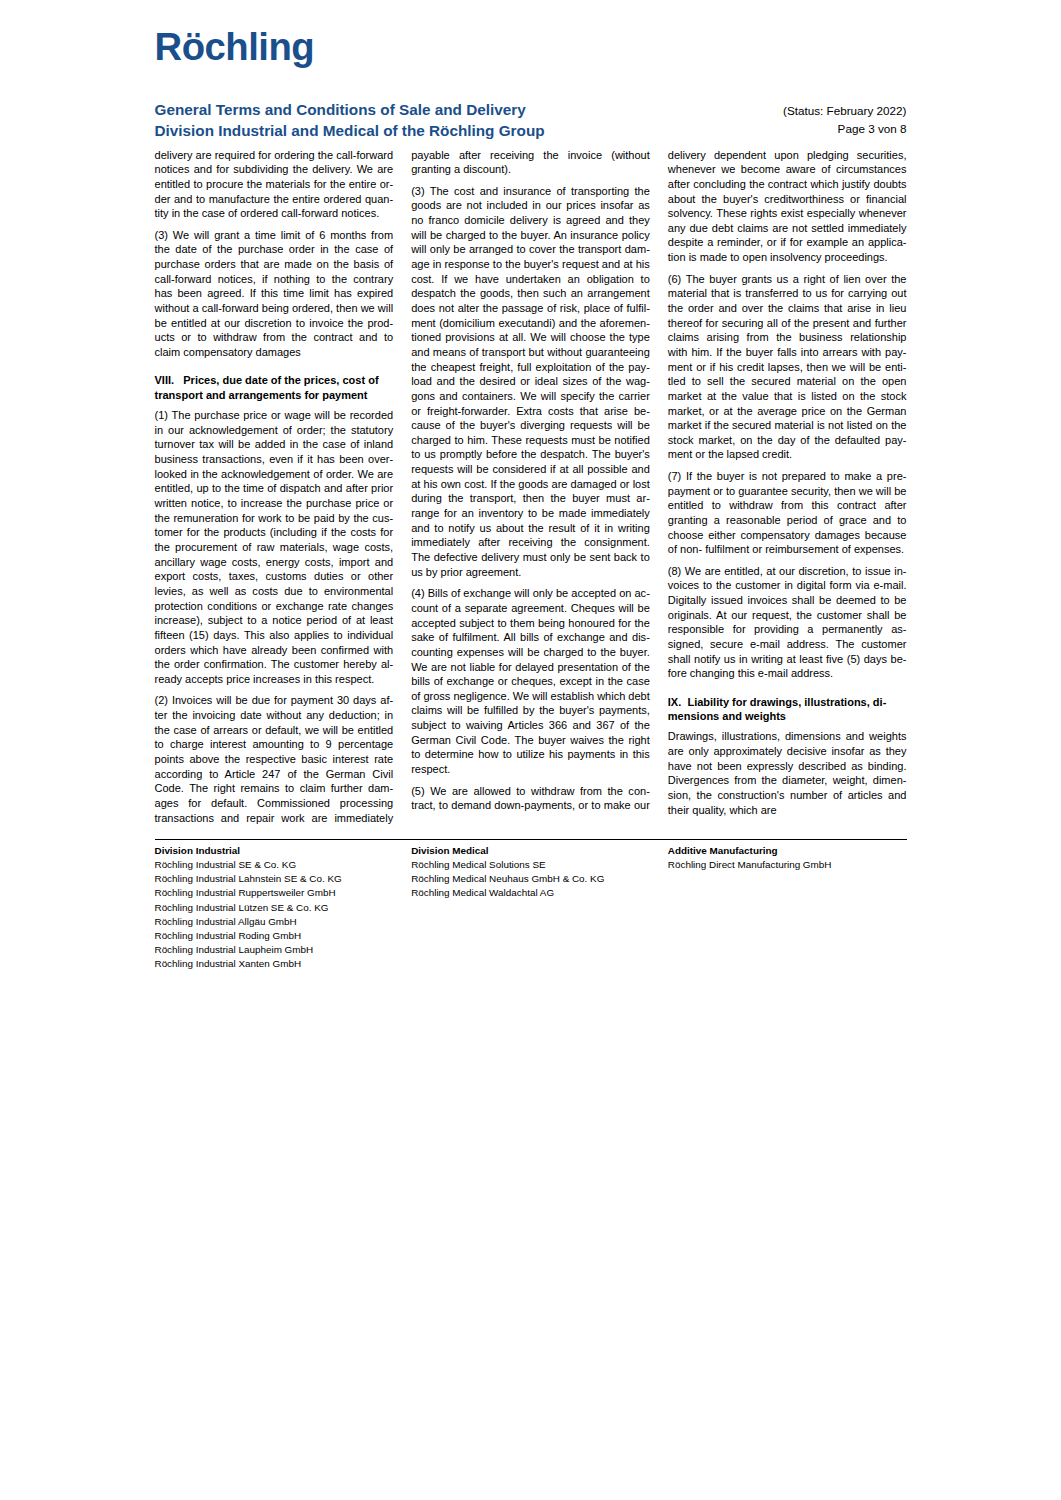Röchling
General Terms and Conditions of Sale and Delivery
Division Industrial and Medical of the Röchling Group
(Status: February 2022)
Page 3 von 8
delivery are required for ordering the call-forward notices and for subdividing the delivery. We are entitled to procure the materials for the entire order and to manufacture the entire ordered quantity in the case of ordered call-forward notices.
(3) We will grant a time limit of 6 months from the date of the purchase order in the case of purchase orders that are made on the basis of call-forward notices, if nothing to the contrary has been agreed. If this time limit has expired without a call-forward being ordered, then we will be entitled at our discretion to invoice the products or to withdraw from the contract and to claim compensatory damages
VIII. Prices, due date of the prices, cost of transport and arrangements for payment
(1) The purchase price or wage will be recorded in our acknowledgement of order; the statutory turnover tax will be added in the case of inland business transactions, even if it has been overlooked in the acknowledgement of order. We are entitled, up to the time of dispatch and after prior written notice, to increase the purchase price or the remuneration for work to be paid by the customer for the products (including if the costs for the procurement of raw materials, wage costs, ancillary wage costs, energy costs, import and export costs, taxes, customs duties or other levies, as well as costs due to environmental protection conditions or exchange rate changes increase), subject to a notice period of at least fifteen (15) days. This also applies to individual orders which have already been confirmed with the order confirmation. The customer hereby already accepts price increases in this respect.
(2) Invoices will be due for payment 30 days after the invoicing date without any deduction; in the case of arrears or default, we will be entitled to charge interest amounting to 9 percentage points above the respective basic interest rate according to Article 247 of the German Civil Code. The right remains to claim further damages for default. Commissioned processing transactions and repair work are immediately payable after receiving the invoice (without granting a discount).
(3) The cost and insurance of transporting the goods are not included in our prices insofar as no franco domicile delivery is agreed and they will be charged to the buyer. An insurance policy will only be arranged to cover the transport damage in response to the buyer's request and at his cost. If we have undertaken an obligation to despatch the goods, then such an arrangement does not alter the passage of risk, place of fulfilment (domicilium executandi) and the aforementioned provisions at all. We will choose the type and means of transport but without guaranteeing the cheapest freight, full exploitation of the payload and the desired or ideal sizes of the waggons and containers. We will specify the carrier or freight-forwarder. Extra costs that arise because of the buyer's diverging requests will be charged to him. These requests must be notified to us promptly before the despatch. The buyer's requests will be considered if at all possible and at his own cost. If the goods are damaged or lost during the transport, then the buyer must arrange for an inventory to be made immediately and to notify us about the result of it in writing immediately after receiving the consignment. The defective delivery must only be sent back to us by prior agreement.
(4) Bills of exchange will only be accepted on account of a separate agreement. Cheques will be accepted subject to them being honoured for the sake of fulfilment. All bills of exchange and discounting expenses will be charged to the buyer. We are not liable for delayed presentation of the bills of exchange or cheques, except in the case of gross negligence. We will establish which debt claims will be fulfilled by the buyer's payments, subject to waiving Articles 366 and 367 of the German Civil Code. The buyer waives the right to determine how to utilize his payments in this respect.
(5) We are allowed to withdraw from the contract, to demand down-payments, or to make our delivery dependent upon pledging securities, whenever we become aware of circumstances after concluding the contract which justify doubts about the buyer's creditworthiness or financial solvency. These rights exist especially whenever any due debt claims are not settled immediately despite a reminder, or if for example an application is made to open insolvency proceedings.
(6) The buyer grants us a right of lien over the material that is transferred to us for carrying out the order and over the claims that arise in lieu thereof for securing all of the present and further claims arising from the business relationship with him. If the buyer falls into arrears with payment or if his credit lapses, then we will be entitled to sell the secured material on the open market at the value that is listed on the stock market, or at the average price on the German market if the secured material is not listed on the stock market, on the day of the defaulted payment or the lapsed credit.
(7) If the buyer is not prepared to make a prepayment or to guarantee security, then we will be entitled to withdraw from this contract after granting a reasonable period of grace and to choose either compensatory damages because of non- fulfilment or reimbursement of expenses.
(8) We are entitled, at our discretion, to issue invoices to the customer in digital form via e-mail. Digitally issued invoices shall be deemed to be originals. At our request, the customer shall be responsible for providing a permanently assigned, secure e-mail address. The customer shall notify us in writing at least five (5) days before changing this e-mail address.
IX. Liability for drawings, illustrations, dimensions and weights
Drawings, illustrations, dimensions and weights are only approximately decisive insofar as they have not been expressly described as binding. Divergences from the diameter, weight, dimension, the construction's number of articles and their quality, which are
Division Industrial
Röchling Industrial SE & Co. KG
Röchling Industrial Lahnstein SE & Co. KG
Röchling Industrial Ruppertsweiler GmbH
Röchling Industrial Lützen SE & Co. KG
Röchling Industrial Allgäu GmbH
Röchling Industrial Roding GmbH
Röchling Industrial Laupheim GmbH
Röchling Industrial Xanten GmbH
Division Medical
Röchling Medical Solutions SE
Röchling Medical Neuhaus GmbH & Co. KG
Röchling Medical Waldachtal AG
Additive Manufacturing
Röchling Direct Manufacturing GmbH